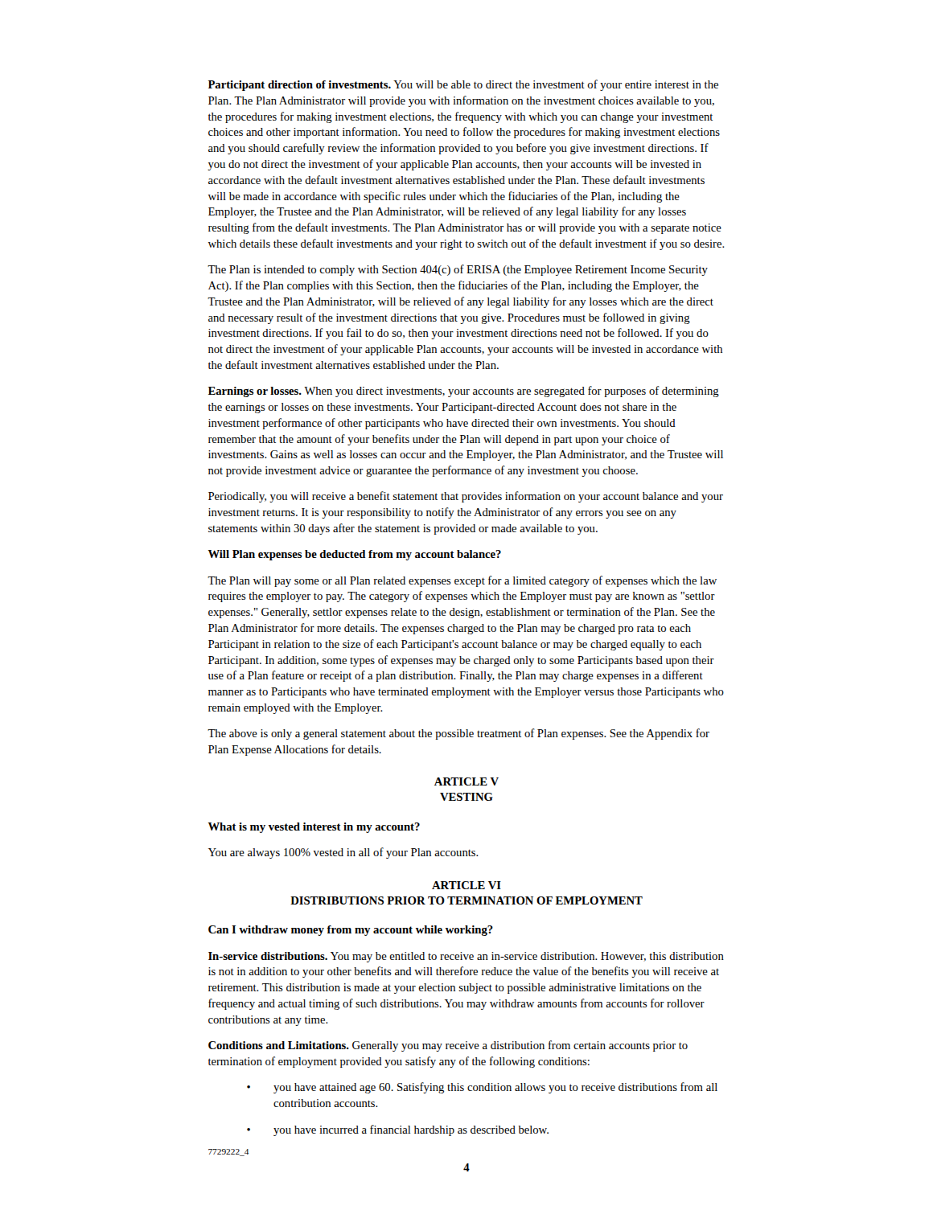Participant direction of investments. You will be able to direct the investment of your entire interest in the Plan. The Plan Administrator will provide you with information on the investment choices available to you, the procedures for making investment elections, the frequency with which you can change your investment choices and other important information. You need to follow the procedures for making investment elections and you should carefully review the information provided to you before you give investment directions. If you do not direct the investment of your applicable Plan accounts, then your accounts will be invested in accordance with the default investment alternatives established under the Plan. These default investments will be made in accordance with specific rules under which the fiduciaries of the Plan, including the Employer, the Trustee and the Plan Administrator, will be relieved of any legal liability for any losses resulting from the default investments. The Plan Administrator has or will provide you with a separate notice which details these default investments and your right to switch out of the default investment if you so desire.
The Plan is intended to comply with Section 404(c) of ERISA (the Employee Retirement Income Security Act). If the Plan complies with this Section, then the fiduciaries of the Plan, including the Employer, the Trustee and the Plan Administrator, will be relieved of any legal liability for any losses which are the direct and necessary result of the investment directions that you give. Procedures must be followed in giving investment directions. If you fail to do so, then your investment directions need not be followed. If you do not direct the investment of your applicable Plan accounts, your accounts will be invested in accordance with the default investment alternatives established under the Plan.
Earnings or losses. When you direct investments, your accounts are segregated for purposes of determining the earnings or losses on these investments. Your Participant-directed Account does not share in the investment performance of other participants who have directed their own investments. You should remember that the amount of your benefits under the Plan will depend in part upon your choice of investments. Gains as well as losses can occur and the Employer, the Plan Administrator, and the Trustee will not provide investment advice or guarantee the performance of any investment you choose.
Periodically, you will receive a benefit statement that provides information on your account balance and your investment returns. It is your responsibility to notify the Administrator of any errors you see on any statements within 30 days after the statement is provided or made available to you.
Will Plan expenses be deducted from my account balance?
The Plan will pay some or all Plan related expenses except for a limited category of expenses which the law requires the employer to pay. The category of expenses which the Employer must pay are known as "settlor expenses." Generally, settlor expenses relate to the design, establishment or termination of the Plan. See the Plan Administrator for more details. The expenses charged to the Plan may be charged pro rata to each Participant in relation to the size of each Participant's account balance or may be charged equally to each Participant. In addition, some types of expenses may be charged only to some Participants based upon their use of a Plan feature or receipt of a plan distribution. Finally, the Plan may charge expenses in a different manner as to Participants who have terminated employment with the Employer versus those Participants who remain employed with the Employer.
The above is only a general statement about the possible treatment of Plan expenses. See the Appendix for Plan Expense Allocations for details.
ARTICLE V
VESTING
What is my vested interest in my account?
You are always 100% vested in all of your Plan accounts.
ARTICLE VI
DISTRIBUTIONS PRIOR TO TERMINATION OF EMPLOYMENT
Can I withdraw money from my account while working?
In-service distributions. You may be entitled to receive an in-service distribution. However, this distribution is not in addition to your other benefits and will therefore reduce the value of the benefits you will receive at retirement. This distribution is made at your election subject to possible administrative limitations on the frequency and actual timing of such distributions. You may withdraw amounts from accounts for rollover contributions at any time.
Conditions and Limitations. Generally you may receive a distribution from certain accounts prior to termination of employment provided you satisfy any of the following conditions:
you have attained age 60. Satisfying this condition allows you to receive distributions from all contribution accounts.
you have incurred a financial hardship as described below.
7729222_4
4